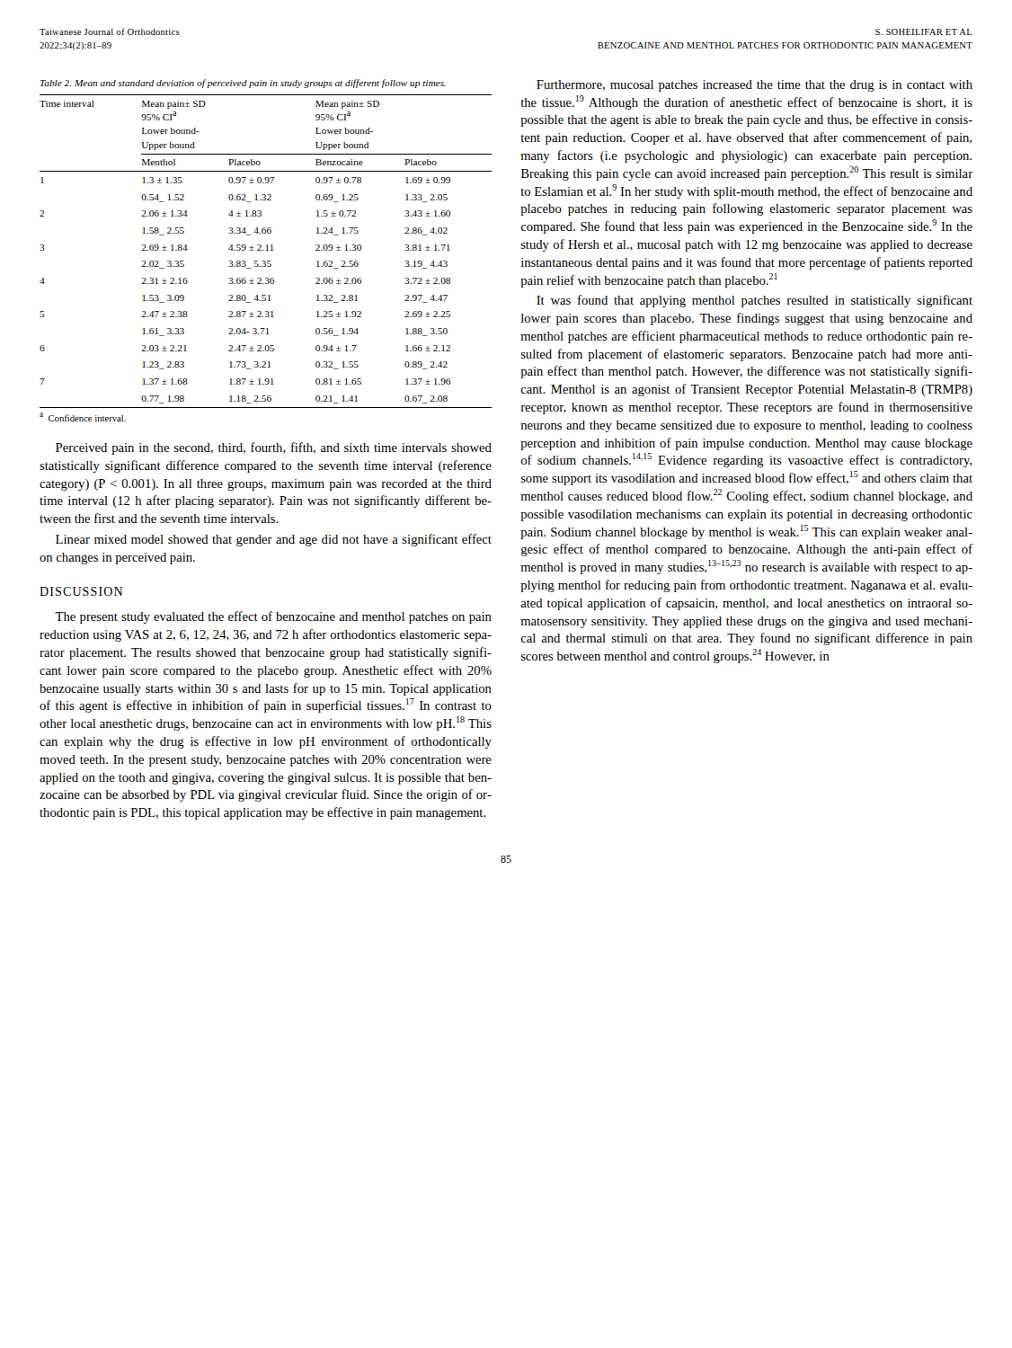Taiwanese Journal of Orthodontics
2022;34(2):81–89
S. SOHEILIFAR ET AL
BENZOCAINE AND MENTHOL PATCHES FOR ORTHODONTIC PAIN MANAGEMENT
Table 2. Mean and standard deviation of perceived pain in study groups at different follow up times.
| Time interval | Mean pain± SD 95% CI a Lower bound- Upper bound | Mean pain± SD 95% CI a Lower bound- Upper bound |
| --- | --- | --- |
| Menthol | Placebo | Benzocaine | Placebo |
| 1 | 1.3 ± 1.35 | 0.97 ± 0.97 | 0.97 ± 0.78 | 1.69 ± 0.99 |
| | 0.54_ 1.52 | 0.62_ 1.32 | 0.69_ 1.25 | 1.33_ 2.05 |
| 2 | 2.06 ± 1.34 | 4 ± 1.83 | 1.5 ± 0.72 | 3.43 ± 1.60 |
| | 1.58_ 2.55 | 3.34_ 4.66 | 1.24_ 1.75 | 2.86_ 4.02 |
| 3 | 2.69 ± 1.84 | 4.59 ± 2.11 | 2.09 ± 1.30 | 3.81 ± 1.71 |
| | 2.02_ 3.35 | 3.83_ 5.35 | 1.62_ 2.56 | 3.19_ 4.43 |
| 4 | 2.31 ± 2.16 | 3.66 ± 2.36 | 2.06 ± 2.06 | 3.72 ± 2.08 |
| | 1.53_ 3.09 | 2.80_ 4.51 | 1.32_ 2.81 | 2.97_ 4.47 |
| 5 | 2.47 ± 2.38 | 2.87 ± 2.31 | 1.25 ± 1.92 | 2.69 ± 2.25 |
| | 1.61_ 3.33 | 2.04- 3.71 | 0.56_ 1.94 | 1.88_ 3.50 |
| 6 | 2.03 ± 2.21 | 2.47 ± 2.05 | 0.94 ± 1.7 | 1.66 ± 2.12 |
| | 1.23_ 2.83 | 1.73_ 3.21 | 0.32_ 1.55 | 0.89_ 2.42 |
| 7 | 1.37 ± 1.68 | 1.87 ± 1.91 | 0.81 ± 1.65 | 1.37 ± 1.96 |
| | 0.77_ 1.98 | 1.18_ 2.56 | 0.21_ 1.41 | 0.67_ 2.08 |
a Confidence interval.
Perceived pain in the second, third, fourth, fifth, and sixth time intervals showed statistically significant difference compared to the seventh time interval (reference category) (P < 0.001). In all three groups, maximum pain was recorded at the third time interval (12 h after placing separator). Pain was not significantly different between the first and the seventh time intervals.
Linear mixed model showed that gender and age did not have a significant effect on changes in perceived pain.
DISCUSSION
The present study evaluated the effect of benzocaine and menthol patches on pain reduction using VAS at 2, 6, 12, 24, 36, and 72 h after orthodontics elastomeric separator placement. The results showed that benzocaine group had statistically significant lower pain score compared to the placebo group. Anesthetic effect with 20% benzocaine usually starts within 30 s and lasts for up to 15 min. Topical application of this agent is effective in inhibition of pain in superficial tissues.17 In contrast to other local anesthetic drugs, benzocaine can act in environments with low pH.18 This can explain why the drug is effective in low pH environment of orthodontically moved teeth. In the present study, benzocaine patches with 20% concentration were applied on the tooth and gingiva, covering the gingival sulcus. It is possible that benzocaine can be absorbed by PDL via gingival crevicular fluid. Since the origin of orthodontic pain is PDL, this topical application may be effective in pain management.
Furthermore, mucosal patches increased the time that the drug is in contact with the tissue.19 Although the duration of anesthetic effect of benzocaine is short, it is possible that the agent is able to break the pain cycle and thus, be effective in consistent pain reduction. Cooper et al. have observed that after commencement of pain, many factors (i.e psychologic and physiologic) can exacerbate pain perception. Breaking this pain cycle can avoid increased pain perception.20 This result is similar to Eslamian et al.9 In her study with split-mouth method, the effect of benzocaine and placebo patches in reducing pain following elastomeric separator placement was compared. She found that less pain was experienced in the Benzocaine side.9 In the study of Hersh et al., mucosal patch with 12 mg benzocaine was applied to decrease instantaneous dental pains and it was found that more percentage of patients reported pain relief with benzocaine patch than placebo.21
It was found that applying menthol patches resulted in statistically significant lower pain scores than placebo. These findings suggest that using benzocaine and menthol patches are efficient pharmaceutical methods to reduce orthodontic pain resulted from placement of elastomeric separators. Benzocaine patch had more anti-pain effect than menthol patch. However, the difference was not statistically significant. Menthol is an agonist of Transient Receptor Potential Melastatin-8 (TRMP8) receptor, known as menthol receptor. These receptors are found in thermosensitive neurons and they became sensitized due to exposure to menthol, leading to coolness perception and inhibition of pain impulse conduction. Menthol may cause blockage of sodium channels.14,15 Evidence regarding its vasoactive effect is contradictory, some support its vasodilation and increased blood flow effect,15 and others claim that menthol causes reduced blood flow.22 Cooling effect, sodium channel blockage, and possible vasodilation mechanisms can explain its potential in decreasing orthodontic pain. Sodium channel blockage by menthol is weak.15 This can explain weaker analgesic effect of menthol compared to benzocaine. Although the anti-pain effect of menthol is proved in many studies,13–15,23 no research is available with respect to applying menthol for reducing pain from orthodontic treatment. Naganawa et al. evaluated topical application of capsaicin, menthol, and local anesthetics on intraoral somatosensory sensitivity. They applied these drugs on the gingiva and used mechanical and thermal stimuli on that area. They found no significant difference in pain scores between menthol and control groups.24 However, in
85